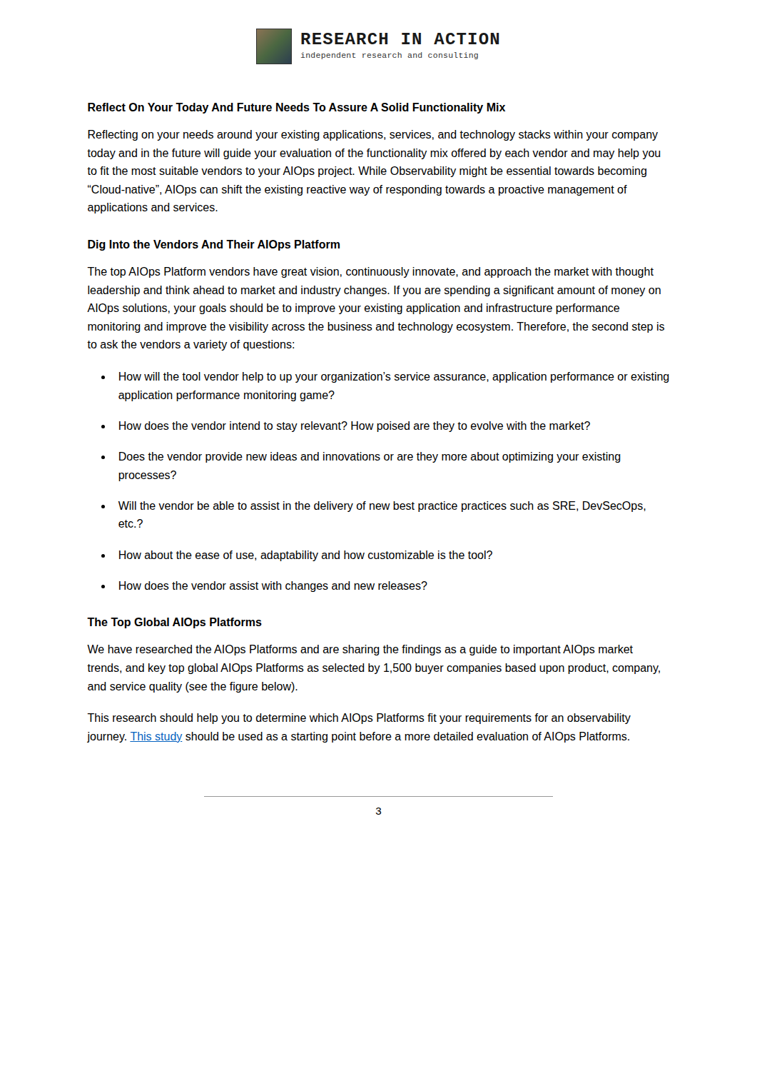RESEARCH IN ACTION
independent research and consulting
Reflect On Your Today And Future Needs To Assure A Solid Functionality Mix
Reflecting on your needs around your existing applications, services, and technology stacks within your company today and in the future will guide your evaluation of the functionality mix offered by each vendor and may help you to fit the most suitable vendors to your AIOps project. While Observability might be essential towards becoming “Cloud-native”, AIOps can shift the existing reactive way of responding towards a proactive management of applications and services.
Dig Into the Vendors And Their AIOps Platform
The top AIOps Platform vendors have great vision, continuously innovate, and approach the market with thought leadership and think ahead to market and industry changes. If you are spending a significant amount of money on AIOps solutions, your goals should be to improve your existing application and infrastructure performance monitoring and improve the visibility across the business and technology ecosystem. Therefore, the second step is to ask the vendors a variety of questions:
How will the tool vendor help to up your organization’s service assurance, application performance or existing application performance monitoring game?
How does the vendor intend to stay relevant? How poised are they to evolve with the market?
Does the vendor provide new ideas and innovations or are they more about optimizing your existing processes?
Will the vendor be able to assist in the delivery of new best practice practices such as SRE, DevSecOps, etc.?
How about the ease of use, adaptability and how customizable is the tool?
How does the vendor assist with changes and new releases?
The Top Global AIOps Platforms
We have researched the AIOps Platforms and are sharing the findings as a guide to important AIOps market trends, and key top global AIOps Platforms as selected by 1,500 buyer companies based upon product, company, and service quality (see the figure below).
This research should help you to determine which AIOps Platforms fit your requirements for an observability journey. This study should be used as a starting point before a more detailed evaluation of AIOps Platforms.
3